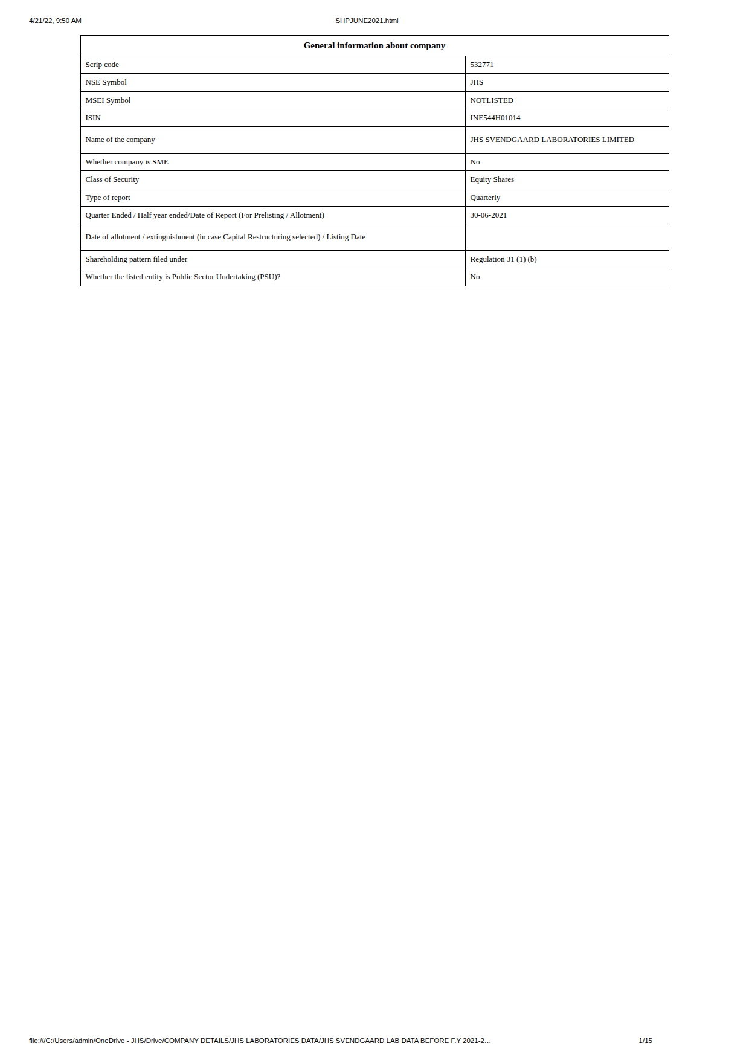4/21/22, 9:50 AM
SHPJUNE2021.html
General information about company
| Scrip code | 532771 |
| NSE Symbol | JHS |
| MSEI Symbol | NOTLISTED |
| ISIN | INE544H01014 |
| Name of the company | JHS SVENDGAARD LABORATORIES LIMITED |
| Whether company is SME | No |
| Class of Security | Equity Shares |
| Type of report | Quarterly |
| Quarter Ended / Half year ended/Date of Report (For Prelisting / Allotment) | 30-06-2021 |
| Date of allotment / extinguishment (in case Capital Restructuring selected) / Listing Date | |
| Shareholding pattern filed under | Regulation 31 (1) (b) |
| Whether the listed entity is Public Sector Undertaking (PSU)? | No |
file:///C:/Users/admin/OneDrive - JHS/Drive/COMPANY DETAILS/JHS LABORATORIES DATA/JHS SVENDGAARD LAB DATA BEFORE F.Y 2021-2…
1/15